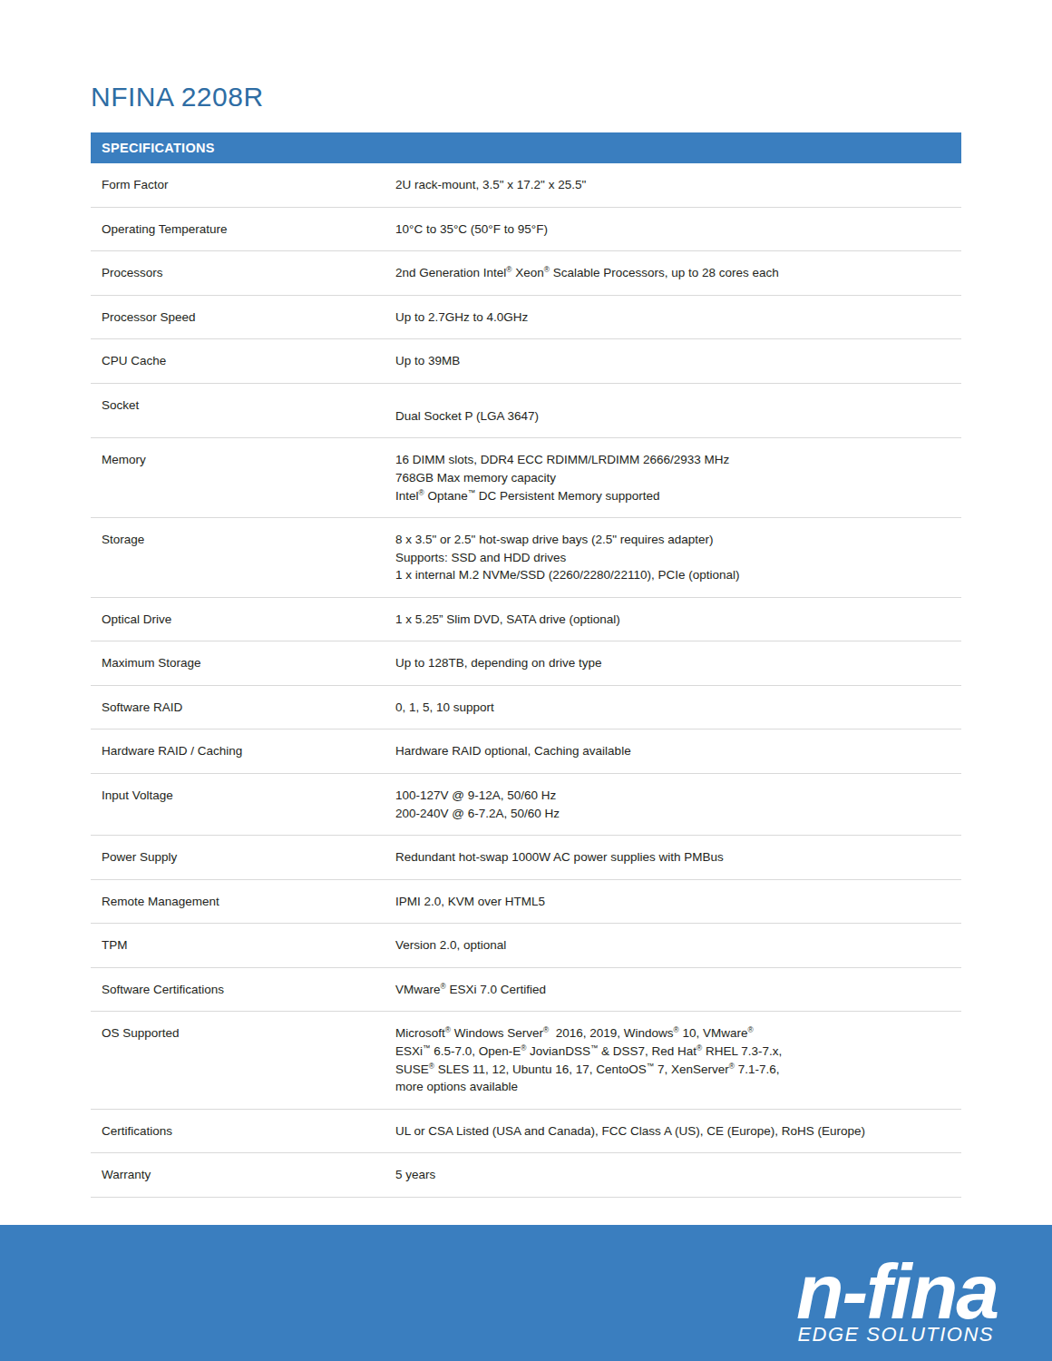NFINA 2208R
| SPECIFICATIONS |
| --- |
| Form Factor | 2U rack-mount, 3.5" x 17.2" x 25.5" |
| Operating Temperature | 10°C to 35°C (50°F to 95°F) |
| Processors | 2nd Generation Intel ® Xeon ® Scalable Processors, up to 28 cores each |
| Processor Speed | Up to 2.7GHz to 4.0GHz |
| CPU Cache | Up to 39MB |
| Socket | Dual Socket P (LGA 3647) |
| Memory | 16 DIMM slots, DDR4 ECC RDIMM/LRDIMM 2666/2933 MHz 768GB Max memory capacity Intel ® Optane ™ DC Persistent Memory supported |
| Storage | 8 x 3.5" or 2.5" hot-swap drive bays (2.5" requires adapter) Supports: SSD and HDD drives 1 x internal M.2 NVMe/SSD (2260/2280/22110), PCIe (optional) |
| Optical Drive | 1 x 5.25” Slim DVD, SATA drive (optional) |
| Maximum Storage | Up to 128TB, depending on drive type |
| Software RAID | 0, 1, 5, 10 support |
| Hardware RAID / Caching | Hardware RAID optional, Caching available |
| Input Voltage | 100-127V @ 9-12A, 50/60 Hz 200-240V @ 6-7.2A, 50/60 Hz |
| Power Supply | Redundant hot-swap 1000W AC power supplies with PMBus |
| Remote Management | IPMI 2.0, KVM over HTML5 |
| TPM | Version 2.0, optional |
| Software Certifications | VMware ® ESXi 7.0 Certified |
| OS Supported | Microsoft ® Windows Server ® 2016, 2019, Windows ® 10, VMware ® ESXi ™ 6.5-7.0, Open-E ® JovianDSS ™ & DSS7, Red Hat ® RHEL 7.3-7.x, SUSE ® SLES 11, 12, Ubuntu 16, 17, CentoOS ™ 7, XenServer ® 7.1-7.6, more options available |
| Certifications | UL or CSA Listed (USA and Canada), FCC Class A (US), CE (Europe), RoHS (Europe) |
| Warranty | 5 years |
n-fina EDGE SOLUTIONS